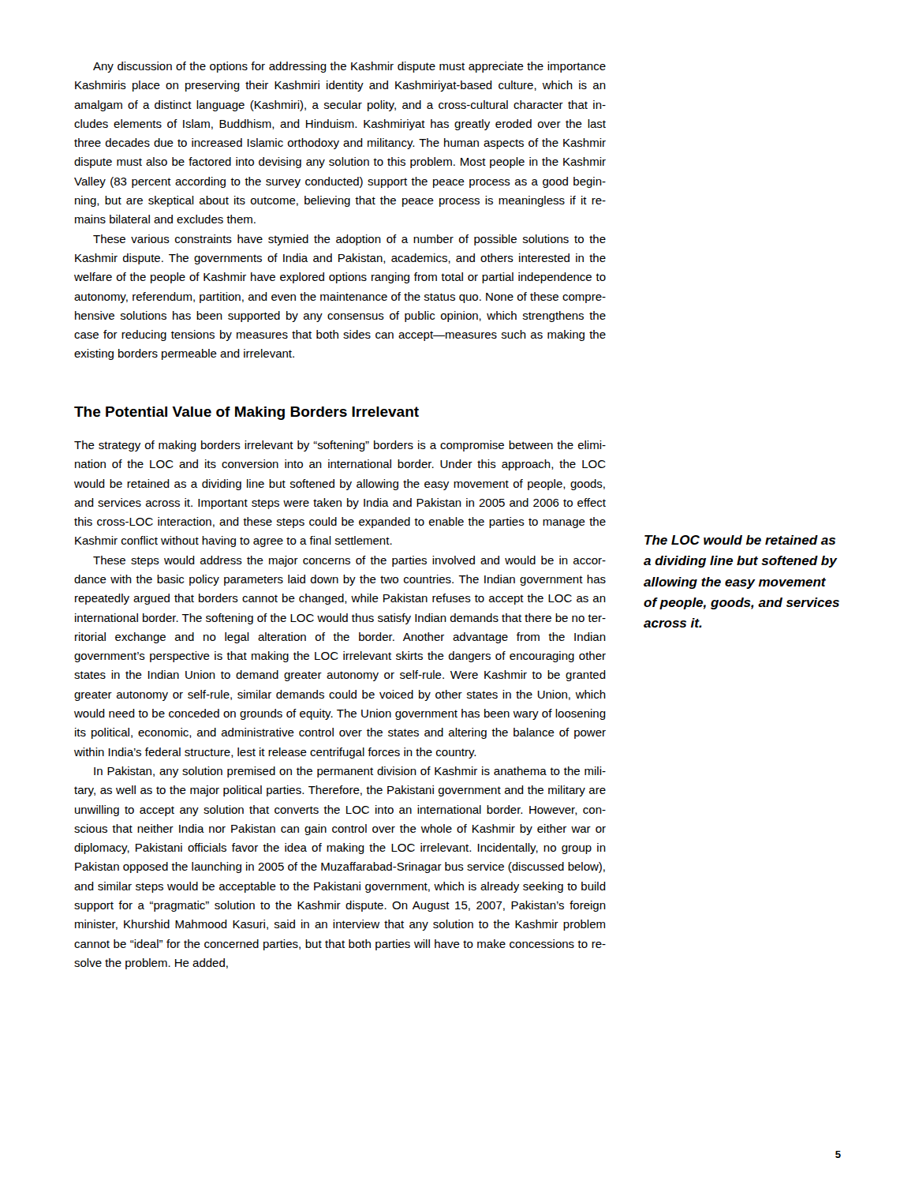Any discussion of the options for addressing the Kashmir dispute must appreciate the importance Kashmiris place on preserving their Kashmiri identity and Kashmiriyat-based culture, which is an amalgam of a distinct language (Kashmiri), a secular polity, and a cross-cultural character that includes elements of Islam, Buddhism, and Hinduism. Kashmiriyat has greatly eroded over the last three decades due to increased Islamic orthodoxy and militancy. The human aspects of the Kashmir dispute must also be factored into devising any solution to this problem. Most people in the Kashmir Valley (83 percent according to the survey conducted) support the peace process as a good beginning, but are skeptical about its outcome, believing that the peace process is meaningless if it remains bilateral and excludes them.
These various constraints have stymied the adoption of a number of possible solutions to the Kashmir dispute. The governments of India and Pakistan, academics, and others interested in the welfare of the people of Kashmir have explored options ranging from total or partial independence to autonomy, referendum, partition, and even the maintenance of the status quo. None of these comprehensive solutions has been supported by any consensus of public opinion, which strengthens the case for reducing tensions by measures that both sides can accept—measures such as making the existing borders permeable and irrelevant.
The Potential Value of Making Borders Irrelevant
The strategy of making borders irrelevant by “softening” borders is a compromise between the elimination of the LOC and its conversion into an international border. Under this approach, the LOC would be retained as a dividing line but softened by allowing the easy movement of people, goods, and services across it. Important steps were taken by India and Pakistan in 2005 and 2006 to effect this cross-LOC interaction, and these steps could be expanded to enable the parties to manage the Kashmir conflict without having to agree to a final settlement.
These steps would address the major concerns of the parties involved and would be in accordance with the basic policy parameters laid down by the two countries. The Indian government has repeatedly argued that borders cannot be changed, while Pakistan refuses to accept the LOC as an international border. The softening of the LOC would thus satisfy Indian demands that there be no territorial exchange and no legal alteration of the border. Another advantage from the Indian government’s perspective is that making the LOC irrelevant skirts the dangers of encouraging other states in the Indian Union to demand greater autonomy or self-rule. Were Kashmir to be granted greater autonomy or self-rule, similar demands could be voiced by other states in the Union, which would need to be conceded on grounds of equity. The Union government has been wary of loosening its political, economic, and administrative control over the states and altering the balance of power within India’s federal structure, lest it release centrifugal forces in the country.
In Pakistan, any solution premised on the permanent division of Kashmir is anathema to the military, as well as to the major political parties. Therefore, the Pakistani government and the military are unwilling to accept any solution that converts the LOC into an international border. However, conscious that neither India nor Pakistan can gain control over the whole of Kashmir by either war or diplomacy, Pakistani officials favor the idea of making the LOC irrelevant. Incidentally, no group in Pakistan opposed the launching in 2005 of the Muzaffarabad-Srinagar bus service (discussed below), and similar steps would be acceptable to the Pakistani government, which is already seeking to build support for a “pragmatic” solution to the Kashmir dispute. On August 15, 2007, Pakistan’s foreign minister, Khurshid Mahmood Kasuri, said in an interview that any solution to the Kashmir problem cannot be “ideal” for the concerned parties, but that both parties will have to make concessions to resolve the problem. He added,
The LOC would be retained as a dividing line but softened by allowing the easy movement of people, goods, and services across it.
5